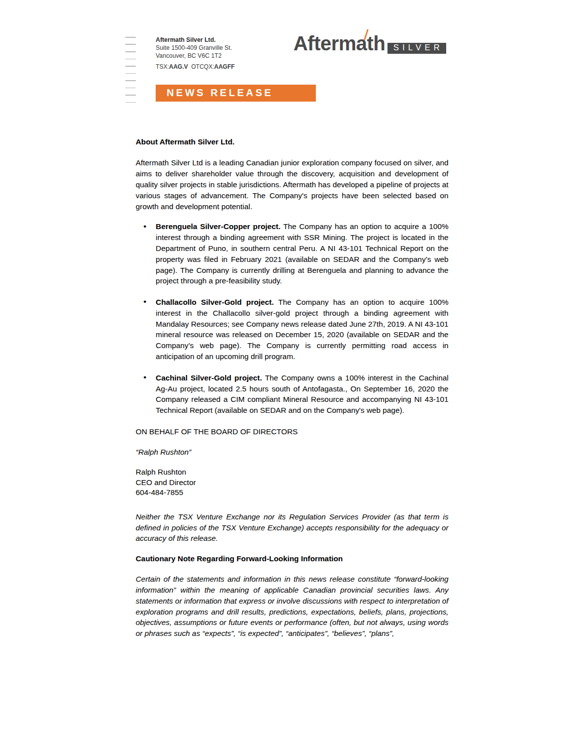Aftermath Silver Ltd.
Suite 1500-409 Granville St.
Vancouver, BC V6C 1T2
TSX:AAG.V OTCQX:AAGFF
Aftermath❘
SILVER
NEWS RELEASE
About Aftermath Silver Ltd.
Aftermath Silver Ltd is a leading Canadian junior exploration company focused on silver, and aims to deliver shareholder value through the discovery, acquisition and development of quality silver projects in stable jurisdictions. Aftermath has developed a pipeline of projects at various stages of advancement. The Company's projects have been selected based on growth and development potential.
Berenguela Silver-Copper project. The Company has an option to acquire a 100% interest through a binding agreement with SSR Mining. The project is located in the Department of Puno, in southern central Peru. A NI 43-101 Technical Report on the property was filed in February 2021 (available on SEDAR and the Company’s web page). The Company is currently drilling at Berenguela and planning to advance the project through a pre-feasibility study.
Challacollo Silver-Gold project. The Company has an option to acquire 100% interest in the Challacollo silver-gold project through a binding agreement with Mandalay Resources; see Company news release dated June 27th, 2019. A NI 43-101 mineral resource was released on December 15, 2020 (available on SEDAR and the Company’s web page). The Company is currently permitting road access in anticipation of an upcoming drill program.
Cachinal Silver-Gold project. The Company owns a 100% interest in the Cachinal Ag-Au project, located 2.5 hours south of Antofagasta., On September 16, 2020 the Company released a CIM compliant Mineral Resource and accompanying NI 43-101 Technical Report (available on SEDAR and on the Company's web page).
ON BEHALF OF THE BOARD OF DIRECTORS
“Ralph Rushton”
Ralph Rushton
CEO and Director
604-484-7855
Neither the TSX Venture Exchange nor its Regulation Services Provider (as that term is defined in policies of the TSX Venture Exchange) accepts responsibility for the adequacy or accuracy of this release.
Cautionary Note Regarding Forward-Looking Information
Certain of the statements and information in this news release constitute “forward-looking information” within the meaning of applicable Canadian provincial securities laws. Any statements or information that express or involve discussions with respect to interpretation of exploration programs and drill results, predictions, expectations, beliefs, plans, projections, objectives, assumptions or future events or performance (often, but not always, using words or phrases such as “expects”, “is expected”, “anticipates”, “believes”, “plans”,